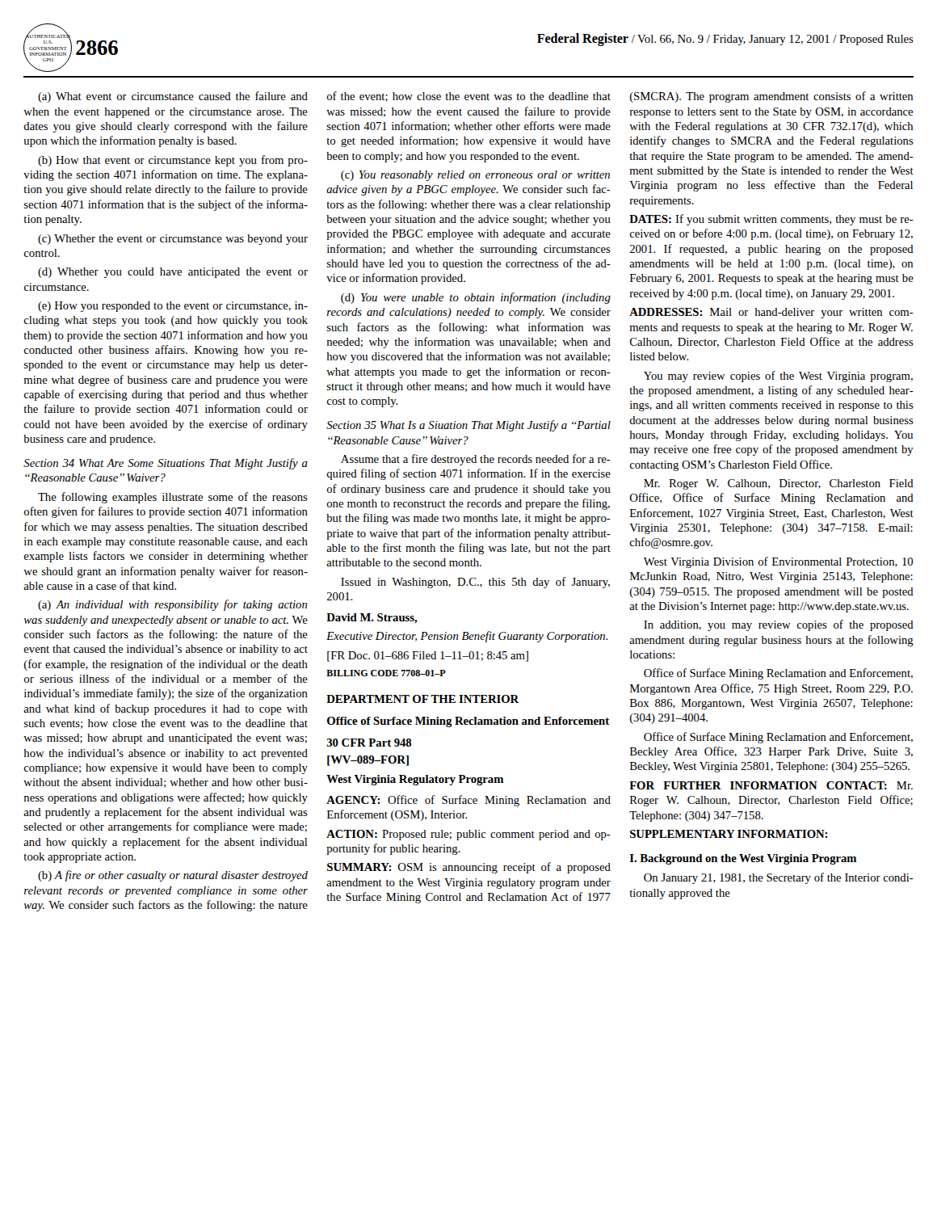AUTHENTICATED
U.S. GOVERNMENT
INFORMATION
GPO
2866
Federal Register / Vol. 66, No. 9 / Friday, January 12, 2001 / Proposed Rules
(a) What event or circumstance caused the failure and when the event happened or the circumstance arose. The dates you give should clearly correspond with the failure upon which the information penalty is based.
(b) How that event or circumstance kept you from providing the section 4071 information on time. The explanation you give should relate directly to the failure to provide section 4071 information that is the subject of the information penalty.
(c) Whether the event or circumstance was beyond your control.
(d) Whether you could have anticipated the event or circumstance.
(e) How you responded to the event or circumstance, including what steps you took (and how quickly you took them) to provide the section 4071 information and how you conducted other business affairs. Knowing how you responded to the event or circumstance may help us determine what degree of business care and prudence you were capable of exercising during that period and thus whether the failure to provide section 4071 information could or could not have been avoided by the exercise of ordinary business care and prudence.
Section 34 What Are Some Situations That Might Justify a ‘‘Reasonable Cause’’ Waiver?
The following examples illustrate some of the reasons often given for failures to provide section 4071 information for which we may assess penalties. The situation described in each example may constitute reasonable cause, and each example lists factors we consider in determining whether we should grant an information penalty waiver for reasonable cause in a case of that kind.
(a) An individual with responsibility for taking action was suddenly and unexpectedly absent or unable to act. We consider such factors as the following: the nature of the event that caused the individual’s absence or inability to act (for example, the resignation of the individual or the death or serious illness of the individual or a member of the individual’s immediate family); the size of the organization and what kind of backup procedures it had to cope with such events; how close the event was to the deadline that was missed; how abrupt and unanticipated the event was; how the individual’s absence or inability to act prevented compliance; how expensive it would have been to comply without the absent individual; whether and how other business operations and obligations were affected; how quickly and prudently a replacement for the absent individual was selected or other arrangements for compliance were made; and how quickly a replacement for the absent individual took appropriate action.
(b) A fire or other casualty or natural disaster destroyed relevant records or prevented compliance in some other way. We consider such factors as the following: the nature of the event; how close the event was to the deadline that was missed; how the event caused the failure to provide section 4071 information; whether other efforts were made to get needed information; how expensive it would have been to comply; and how you responded to the event.
(c) You reasonably relied on erroneous oral or written advice given by a PBGC employee. We consider such factors as the following: whether there was a clear relationship between your situation and the advice sought; whether you provided the PBGC employee with adequate and accurate information; and whether the surrounding circumstances should have led you to question the correctness of the advice or information provided.
(d) You were unable to obtain information (including records and calculations) needed to comply. We consider such factors as the following: what information was needed; why the information was unavailable; when and how you discovered that the information was not available; what attempts you made to get the information or reconstruct it through other means; and how much it would have cost to comply.
Section 35 What Is a Siuation That Might Justify a ‘‘Partial ‘‘Reasonable Cause’’ Waiver?
Assume that a fire destroyed the records needed for a required filing of section 4071 information. If in the exercise of ordinary business care and prudence it should take you one month to reconstruct the records and prepare the filing, but the filing was made two months late, it might be appropriate to waive that part of the information penalty attributable to the first month the filing was late, but not the part attributable to the second month.
Issued in Washington, D.C., this 5th day of January, 2001.
David M. Strauss,
Executive Director, Pension Benefit Guaranty Corporation.
[FR Doc. 01–686 Filed 1–11–01; 8:45 am]
BILLING CODE 7708–01–P
DEPARTMENT OF THE INTERIOR
Office of Surface Mining Reclamation and Enforcement
30 CFR Part 948
[WV–089–FOR]
West Virginia Regulatory Program
AGENCY: Office of Surface Mining Reclamation and Enforcement (OSM), Interior.
ACTION: Proposed rule; public comment period and opportunity for public hearing.
SUMMARY: OSM is announcing receipt of a proposed amendment to the West Virginia regulatory program under the Surface Mining Control and Reclamation Act of 1977 (SMCRA). The program amendment consists of a written response to letters sent to the State by OSM, in accordance with the Federal regulations at 30 CFR 732.17(d), which identify changes to SMCRA and the Federal regulations that require the State program to be amended. The amendment submitted by the State is intended to render the West Virginia program no less effective than the Federal requirements.
DATES: If you submit written comments, they must be received on or before 4:00 p.m. (local time), on February 12, 2001. If requested, a public hearing on the proposed amendments will be held at 1:00 p.m. (local time), on February 6, 2001. Requests to speak at the hearing must be received by 4:00 p.m. (local time), on January 29, 2001.
ADDRESSES: Mail or hand-deliver your written comments and requests to speak at the hearing to Mr. Roger W. Calhoun, Director, Charleston Field Office at the address listed below.
You may review copies of the West Virginia program, the proposed amendment, a listing of any scheduled hearings, and all written comments received in response to this document at the addresses below during normal business hours, Monday through Friday, excluding holidays. You may receive one free copy of the proposed amendment by contacting OSM’s Charleston Field Office.
Mr. Roger W. Calhoun, Director, Charleston Field Office, Office of Surface Mining Reclamation and Enforcement, 1027 Virginia Street, East, Charleston, West Virginia 25301, Telephone: (304) 347–7158. E-mail: chfo@osmre.gov.
West Virginia Division of Environmental Protection, 10 McJunkin Road, Nitro, West Virginia 25143, Telephone: (304) 759–0515. The proposed amendment will be posted at the Division’s Internet page: http://www.dep.state.wv.us.
In addition, you may review copies of the proposed amendment during regular business hours at the following locations:
Office of Surface Mining Reclamation and Enforcement, Morgantown Area Office, 75 High Street, Room 229, P.O. Box 886, Morgantown, West Virginia 26507, Telephone: (304) 291–4004.
Office of Surface Mining Reclamation and Enforcement, Beckley Area Office, 323 Harper Park Drive, Suite 3, Beckley, West Virginia 25801, Telephone: (304) 255–5265.
FOR FURTHER INFORMATION CONTACT: Mr. Roger W. Calhoun, Director, Charleston Field Office; Telephone: (304) 347–7158.
SUPPLEMENTARY INFORMATION:
I. Background on the West Virginia Program
On January 21, 1981, the Secretary of the Interior conditionally approved the